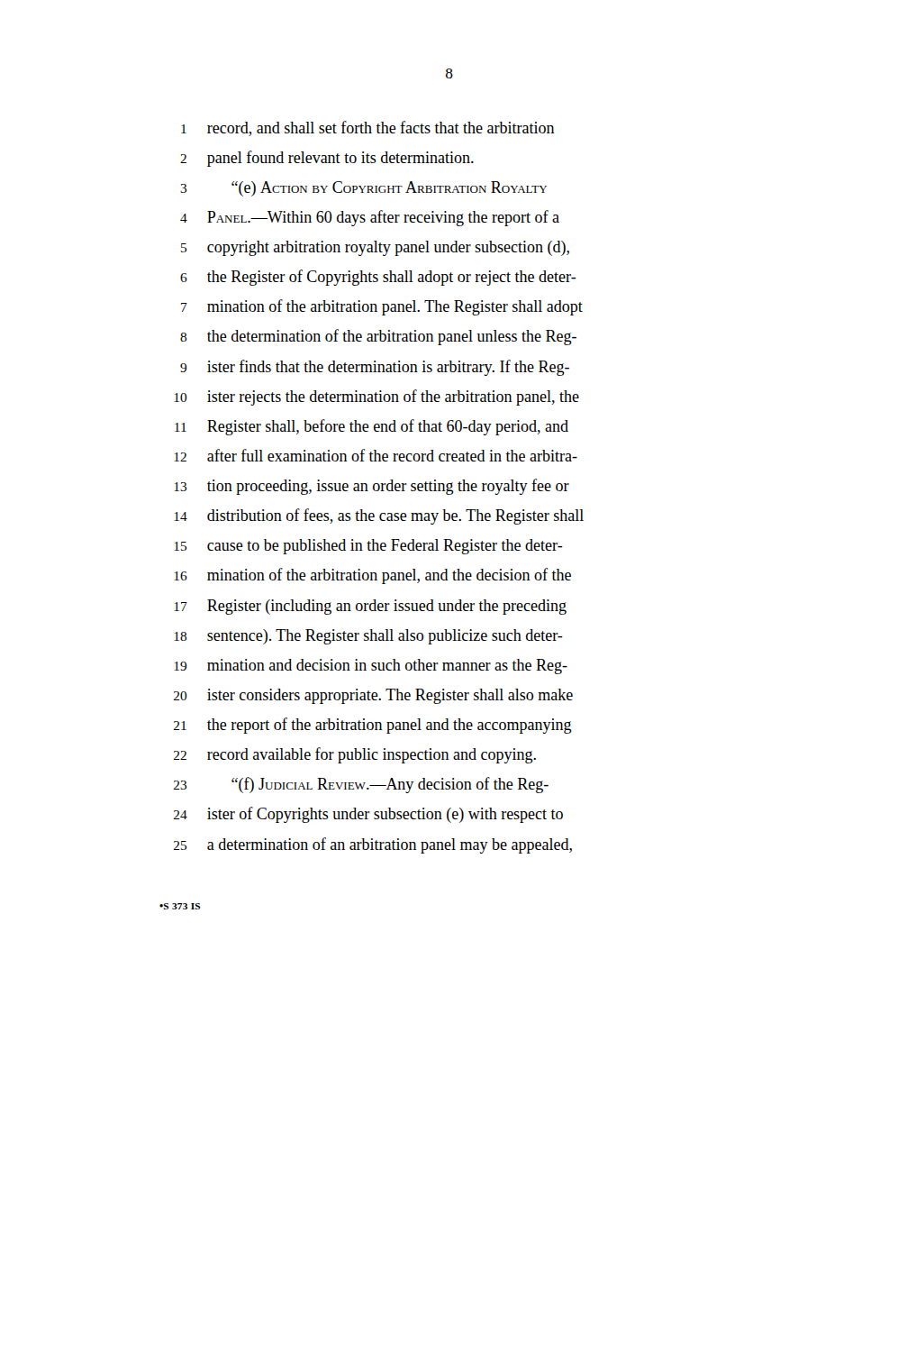8
record, and shall set forth the facts that the arbitration
panel found relevant to its determination.
“(e) Action by Copyright Arbitration Royalty
Panel.—Within 60 days after receiving the report of a
copyright arbitration royalty panel under subsection (d),
the Register of Copyrights shall adopt or reject the deter-
mination of the arbitration panel. The Register shall adopt
the determination of the arbitration panel unless the Reg-
ister finds that the determination is arbitrary. If the Reg-
ister rejects the determination of the arbitration panel, the
Register shall, before the end of that 60-day period, and
after full examination of the record created in the arbitra-
tion proceeding, issue an order setting the royalty fee or
distribution of fees, as the case may be. The Register shall
cause to be published in the Federal Register the deter-
mination of the arbitration panel, and the decision of the
Register (including an order issued under the preceding
sentence). The Register shall also publicize such deter-
mination and decision in such other manner as the Reg-
ister considers appropriate. The Register shall also make
the report of the arbitration panel and the accompanying
record available for public inspection and copying.
“(f) Judicial Review.—Any decision of the Reg-
ister of Copyrights under subsection (e) with respect to
a determination of an arbitration panel may be appealed,
•S 373 IS